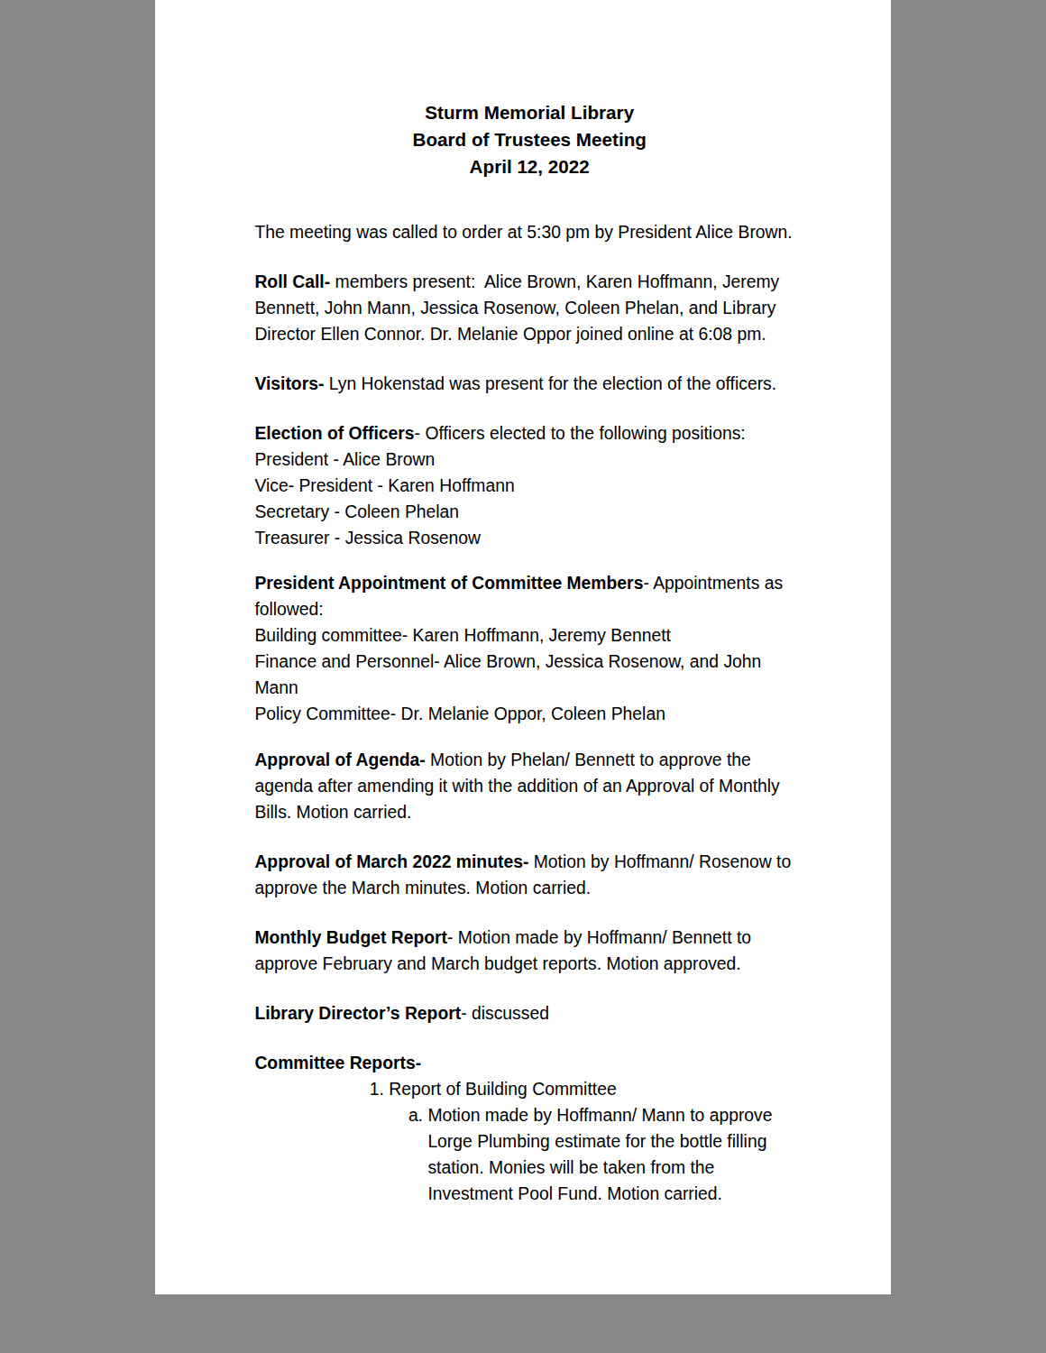Sturm Memorial Library Board of Trustees Meeting April 12, 2022
The meeting was called to order at 5:30 pm by President Alice Brown.
Roll Call- members present: Alice Brown, Karen Hoffmann, Jeremy Bennett, John Mann, Jessica Rosenow, Coleen Phelan, and Library Director Ellen Connor. Dr. Melanie Oppor joined online at 6:08 pm.
Visitors- Lyn Hokenstad was present for the election of the officers.
Election of Officers- Officers elected to the following positions:
President - Alice Brown
Vice- President - Karen Hoffmann
Secretary - Coleen Phelan
Treasurer - Jessica Rosenow
President Appointment of Committee Members- Appointments as followed:
Building committee- Karen Hoffmann, Jeremy Bennett
Finance and Personnel- Alice Brown, Jessica Rosenow, and John Mann
Policy Committee- Dr. Melanie Oppor, Coleen Phelan
Approval of Agenda- Motion by Phelan/ Bennett to approve the agenda after amending it with the addition of an Approval of Monthly Bills. Motion carried.
Approval of March 2022 minutes- Motion by Hoffmann/ Rosenow to approve the March minutes. Motion carried.
Monthly Budget Report- Motion made by Hoffmann/ Bennett to approve February and March budget reports. Motion approved.
Library Director’s Report- discussed
Committee Reports-
Report of Building Committee
Motion made by Hoffmann/ Mann to approve Lorge Plumbing estimate for the bottle filling station. Monies will be taken from the Investment Pool Fund. Motion carried.